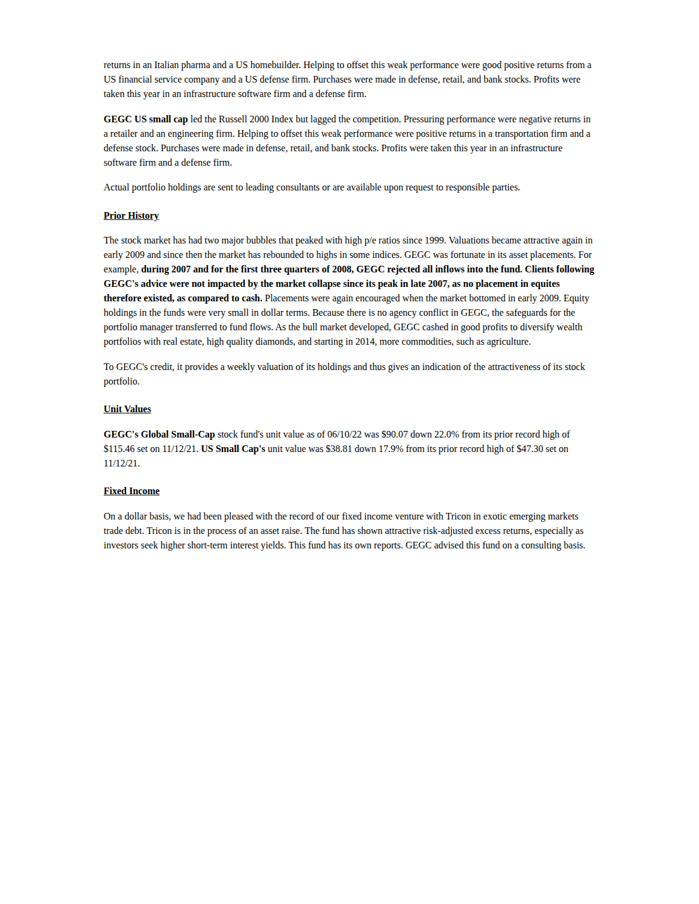returns in an Italian pharma and a US homebuilder. Helping to offset this weak performance were good positive returns from a US financial service company and a US defense firm. Purchases were made in defense, retail, and bank stocks. Profits were taken this year in an infrastructure software firm and a defense firm.
GEGC US small cap led the Russell 2000 Index but lagged the competition. Pressuring performance were negative returns in a retailer and an engineering firm. Helping to offset this weak performance were positive returns in a transportation firm and a defense stock. Purchases were made in defense, retail, and bank stocks. Profits were taken this year in an infrastructure software firm and a defense firm.
Actual portfolio holdings are sent to leading consultants or are available upon request to responsible parties.
Prior History
The stock market has had two major bubbles that peaked with high p/e ratios since 1999. Valuations became attractive again in early 2009 and since then the market has rebounded to highs in some indices. GEGC was fortunate in its asset placements. For example, during 2007 and for the first three quarters of 2008, GEGC rejected all inflows into the fund. Clients following GEGC's advice were not impacted by the market collapse since its peak in late 2007, as no placement in equites therefore existed, as compared to cash. Placements were again encouraged when the market bottomed in early 2009. Equity holdings in the funds were very small in dollar terms. Because there is no agency conflict in GEGC, the safeguards for the portfolio manager transferred to fund flows. As the bull market developed, GEGC cashed in good profits to diversify wealth portfolios with real estate, high quality diamonds, and starting in 2014, more commodities, such as agriculture.
To GEGC's credit, it provides a weekly valuation of its holdings and thus gives an indication of the attractiveness of its stock portfolio.
Unit Values
GEGC's Global Small-Cap stock fund's unit value as of 06/10/22 was $90.07 down 22.0% from its prior record high of $115.46 set on 11/12/21. US Small Cap's unit value was $38.81 down 17.9% from its prior record high of $47.30 set on 11/12/21.
Fixed Income
On a dollar basis, we had been pleased with the record of our fixed income venture with Tricon in exotic emerging markets trade debt. Tricon is in the process of an asset raise. The fund has shown attractive risk-adjusted excess returns, especially as investors seek higher short-term interest yields. This fund has its own reports. GEGC advised this fund on a consulting basis.